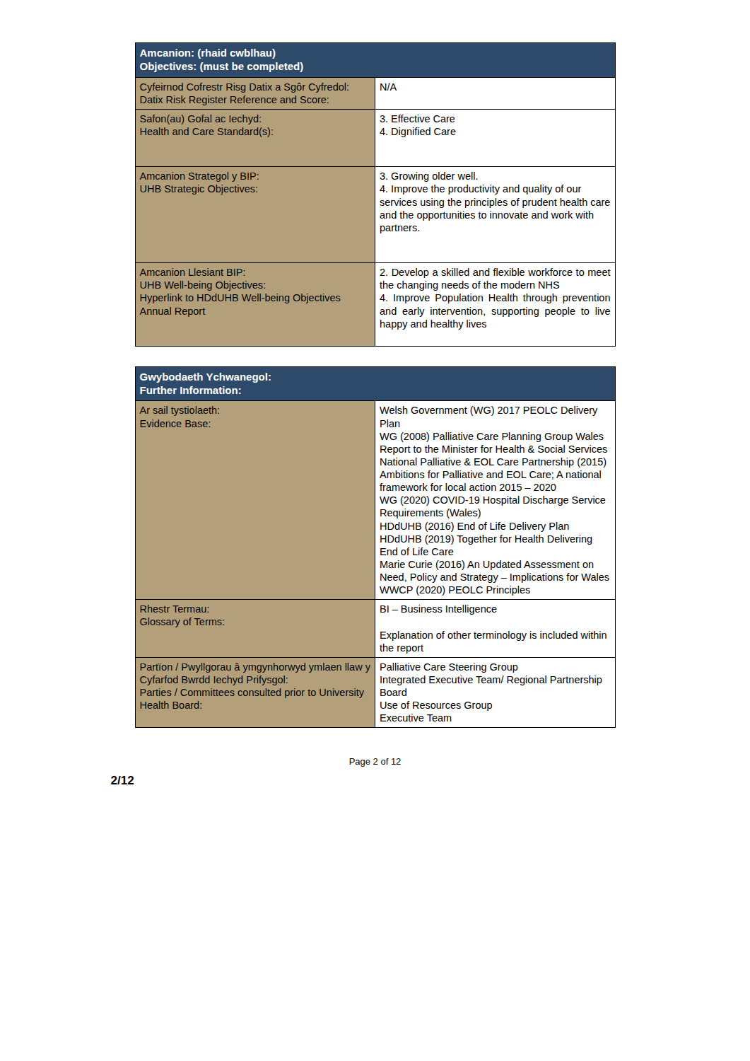| Amcanion: (rhaid cwblhau) Objectives: (must be completed) |
| Cyfeirnod Cofrestr Risg Datix a Sgôr Cyfredol: Datix Risk Register Reference and Score: | N/A |
| Safon(au) Gofal ac Iechyd: Health and Care Standard(s): | 3. Effective Care 4. Dignified Care |
| Amcanion Strategol y BIP: UHB Strategic Objectives: | 3. Growing older well. 4. Improve the productivity and quality of our services using the principles of prudent health care and the opportunities to innovate and work with partners. |
| Amcanion Llesiant BIP: UHB Well-being Objectives: Hyperlink to HDdUHB Well-being Objectives Annual Report | 2. Develop a skilled and flexible workforce to meet the changing needs of the modern NHS 4. Improve Population Health through prevention and early intervention, supporting people to live happy and healthy lives |
| Gwybodaeth Ychwanegol: Further Information: |
| Ar sail tystiolaeth: Evidence Base: | Welsh Government (WG) 2017 PEOLC Delivery Plan WG (2008) Palliative Care Planning Group Wales Report to the Minister for Health & Social Services National Palliative & EOL Care Partnership (2015) Ambitions for Palliative and EOL Care; A national framework for local action 2015 – 2020 WG (2020) COVID-19 Hospital Discharge Service Requirements (Wales) HDdUHB (2016) End of Life Delivery Plan HDdUHB (2019) Together for Health Delivering End of Life Care Marie Curie (2016) An Updated Assessment on Need, Policy and Strategy – Implications for Wales WWCP (2020) PEOLC Principles |
| Rhestr Termau: Glossary of Terms: | BI – Business Intelligence Explanation of other terminology is included within the report |
| Partïon / Pwyllgorau â ymgynhorwyd ymlaen llaw y Cyfarfod Bwrdd Iechyd Prifysgol: Parties / Committees consulted prior to University Health Board: | Palliative Care Steering Group Integrated Executive Team/ Regional Partnership Board Use of Resources Group Executive Team |
Page 2 of 12
2/12